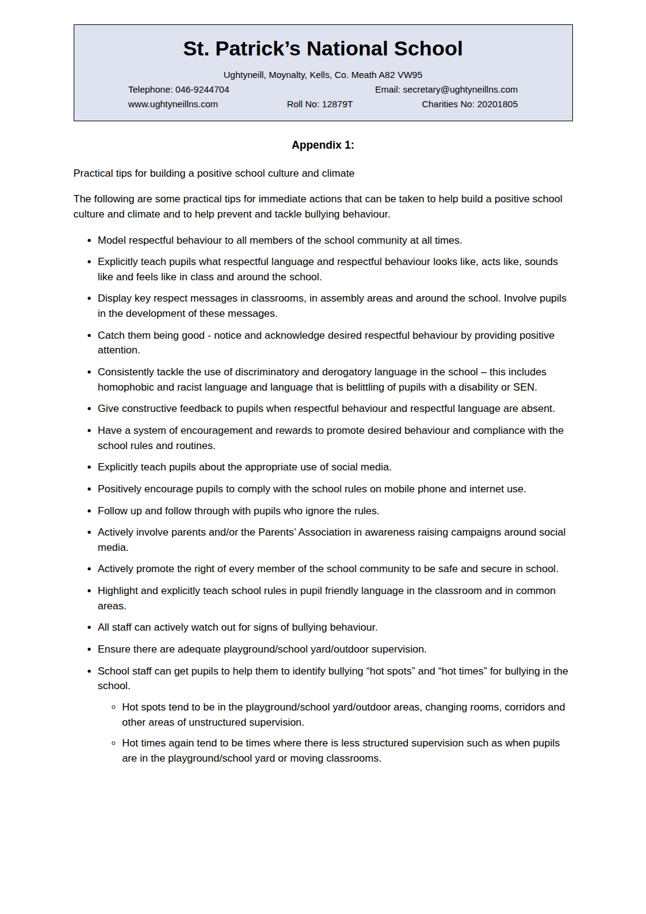St. Patrick’s National School
Ughtyneill, Moynalty, Kells, Co. Meath A82 VW95
Telephone: 046-9244704 Email: secretary@ughtyneillns.com
www.ughtyneillns.com Roll No: 12879T Charities No: 20201805
Appendix 1:
Practical tips for building a positive school culture and climate
The following are some practical tips for immediate actions that can be taken to help build a positive school culture and climate and to help prevent and tackle bullying behaviour.
Model respectful behaviour to all members of the school community at all times.
Explicitly teach pupils what respectful language and respectful behaviour looks like, acts like, sounds like and feels like in class and around the school.
Display key respect messages in classrooms, in assembly areas and around the school. Involve pupils in the development of these messages.
Catch them being good - notice and acknowledge desired respectful behaviour by providing positive attention.
Consistently tackle the use of discriminatory and derogatory language in the school – this includes homophobic and racist language and language that is belittling of pupils with a disability or SEN.
Give constructive feedback to pupils when respectful behaviour and respectful language are absent.
Have a system of encouragement and rewards to promote desired behaviour and compliance with the school rules and routines.
Explicitly teach pupils about the appropriate use of social media.
Positively encourage pupils to comply with the school rules on mobile phone and internet use.
Follow up and follow through with pupils who ignore the rules.
Actively involve parents and/or the Parents’ Association in awareness raising campaigns around social media.
Actively promote the right of every member of the school community to be safe and secure in school.
Highlight and explicitly teach school rules in pupil friendly language in the classroom and in common areas.
All staff can actively watch out for signs of bullying behaviour.
Ensure there are adequate playground/school yard/outdoor supervision.
School staff can get pupils to help them to identify bullying “hot spots” and “hot times” for bullying in the school.
Hot spots tend to be in the playground/school yard/outdoor areas, changing rooms, corridors and other areas of unstructured supervision.
Hot times again tend to be times where there is less structured supervision such as when pupils are in the playground/school yard or moving classrooms.